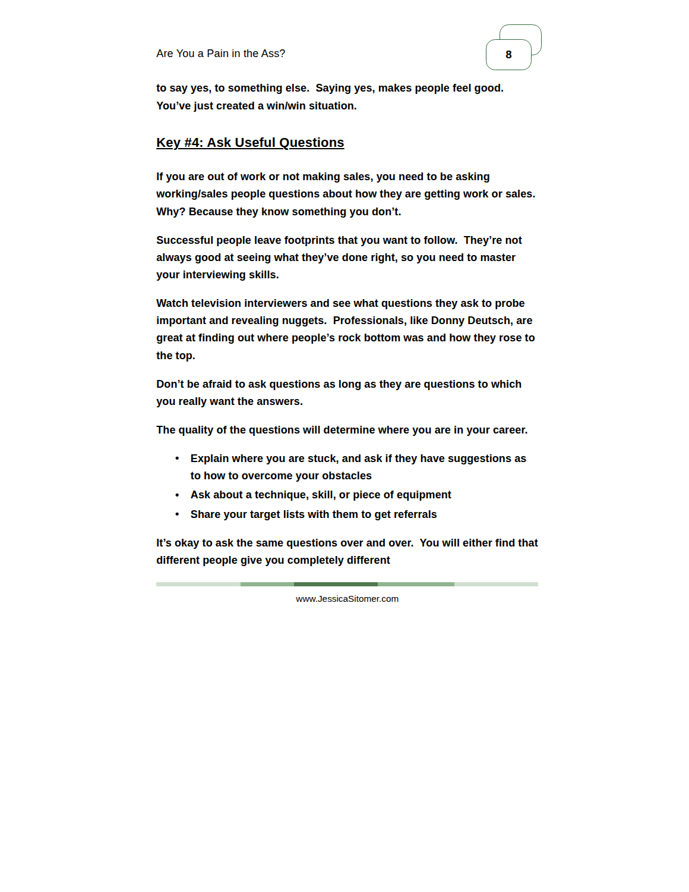Are You a Pain in the Ass?
8
to say yes, to something else. Saying yes, makes people feel good. You’ve just created a win/win situation.
Key #4: Ask Useful Questions
If you are out of work or not making sales, you need to be asking working/sales people questions about how they are getting work or sales. Why? Because they know something you don’t.
Successful people leave footprints that you want to follow. They’re not always good at seeing what they’ve done right, so you need to master your interviewing skills.
Watch television interviewers and see what questions they ask to probe important and revealing nuggets. Professionals, like Donny Deutsch, are great at finding out where people’s rock bottom was and how they rose to the top.
Don’t be afraid to ask questions as long as they are questions to which you really want the answers.
The quality of the questions will determine where you are in your career.
Explain where you are stuck, and ask if they have suggestions as to how to overcome your obstacles
Ask about a technique, skill, or piece of equipment
Share your target lists with them to get referrals
It’s okay to ask the same questions over and over. You will either find that different people give you completely different
www.JessicaSitomer.com